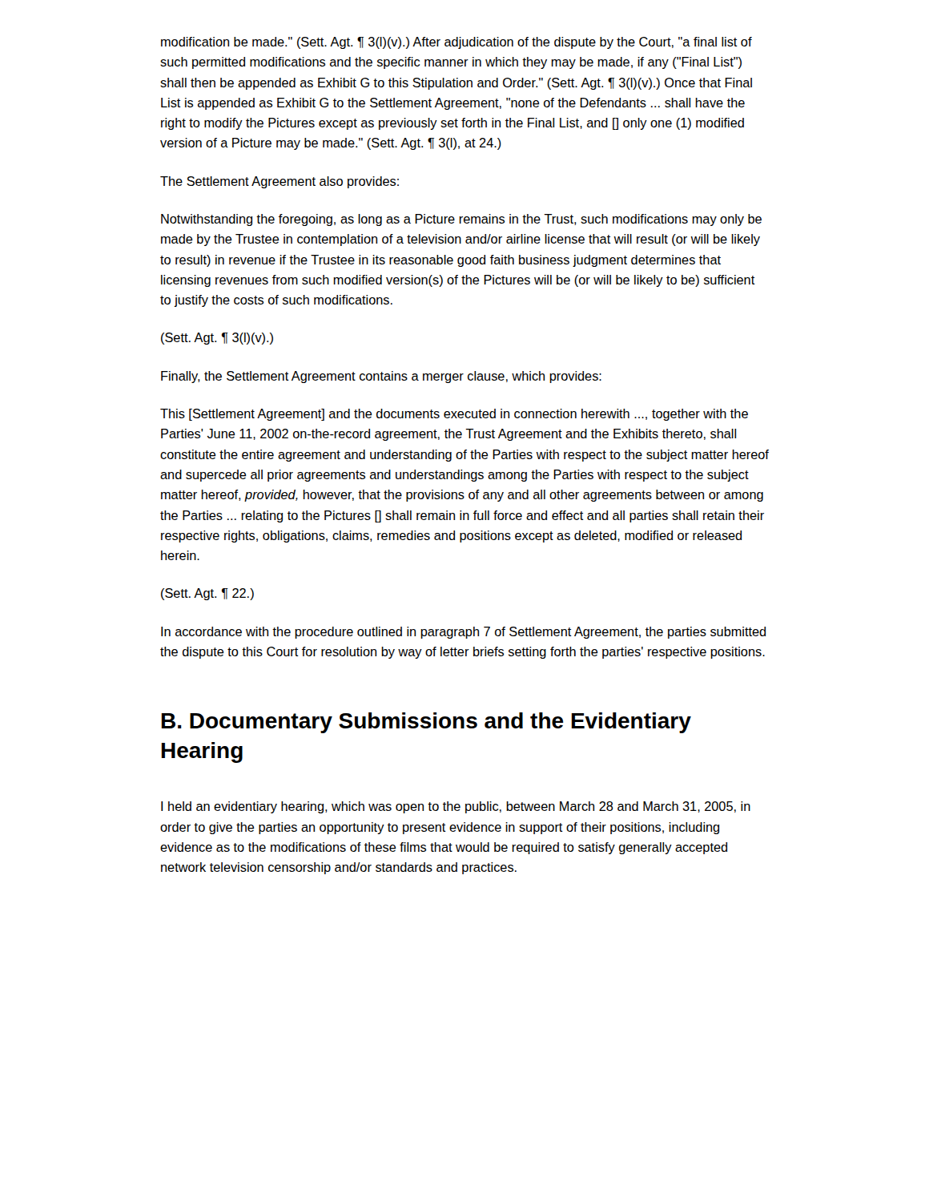modification be made." (Sett. Agt. ¶ 3(l)(v).) After adjudication of the dispute by the Court, "a final list of such permitted modifications and the specific manner in which they may be made, if any ("Final List") shall then be appended as Exhibit G to this Stipulation and Order." (Sett. Agt. ¶ 3(l)(v).) Once that Final List is appended as Exhibit G to the Settlement Agreement, "none of the Defendants ... shall have the right to modify the Pictures except as previously set forth in the Final List, and [] only one (1) modified version of a Picture may be made." (Sett. Agt. ¶ 3(l), at 24.)
The Settlement Agreement also provides:
Notwithstanding the foregoing, as long as a Picture remains in the Trust, such modifications may only be made by the Trustee in contemplation of a television and/or airline license that will result (or will be likely to result) in revenue if the Trustee in its reasonable good faith business judgment determines that licensing revenues from such modified version(s) of the Pictures will be (or will be likely to be) sufficient to justify the costs of such modifications.
(Sett. Agt. ¶ 3(l)(v).)
Finally, the Settlement Agreement contains a merger clause, which provides:
This [Settlement Agreement] and the documents executed in connection herewith ..., together with the Parties' June 11, 2002 on-the-record agreement, the Trust Agreement and the Exhibits thereto, shall constitute the entire agreement and understanding of the Parties with respect to the subject matter hereof and supercede all prior agreements and understandings among the Parties with respect to the subject matter hereof, provided, however, that the provisions of any and all other agreements between or among the Parties ... relating to the Pictures [] shall remain in full force and effect and all parties shall retain their respective rights, obligations, claims, remedies and positions except as deleted, modified or released herein.
(Sett. Agt. ¶ 22.)
In accordance with the procedure outlined in paragraph 7 of Settlement Agreement, the parties submitted the dispute to this Court for resolution by way of letter briefs setting forth the parties' respective positions.
B. Documentary Submissions and the Evidentiary Hearing
I held an evidentiary hearing, which was open to the public, between March 28 and March 31, 2005, in order to give the parties an opportunity to present evidence in support of their positions, including evidence as to the modifications of these films that would be required to satisfy generally accepted network television censorship and/or standards and practices.